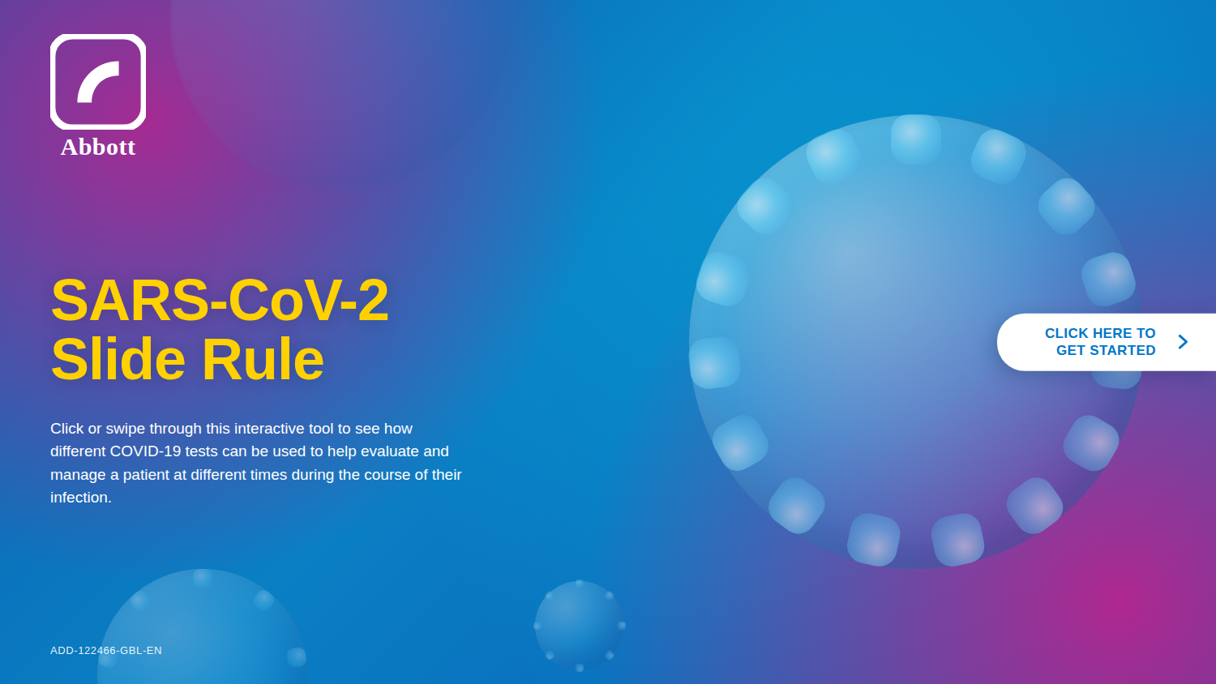Abbott
SARS-CoV-2 Slide Rule
Click or swipe through this interactive tool to see how different COVID-19 tests can be used to help evaluate and manage a patient at different times during the course of their infection.
Click here to
get started
ADD-122466-GBL-EN